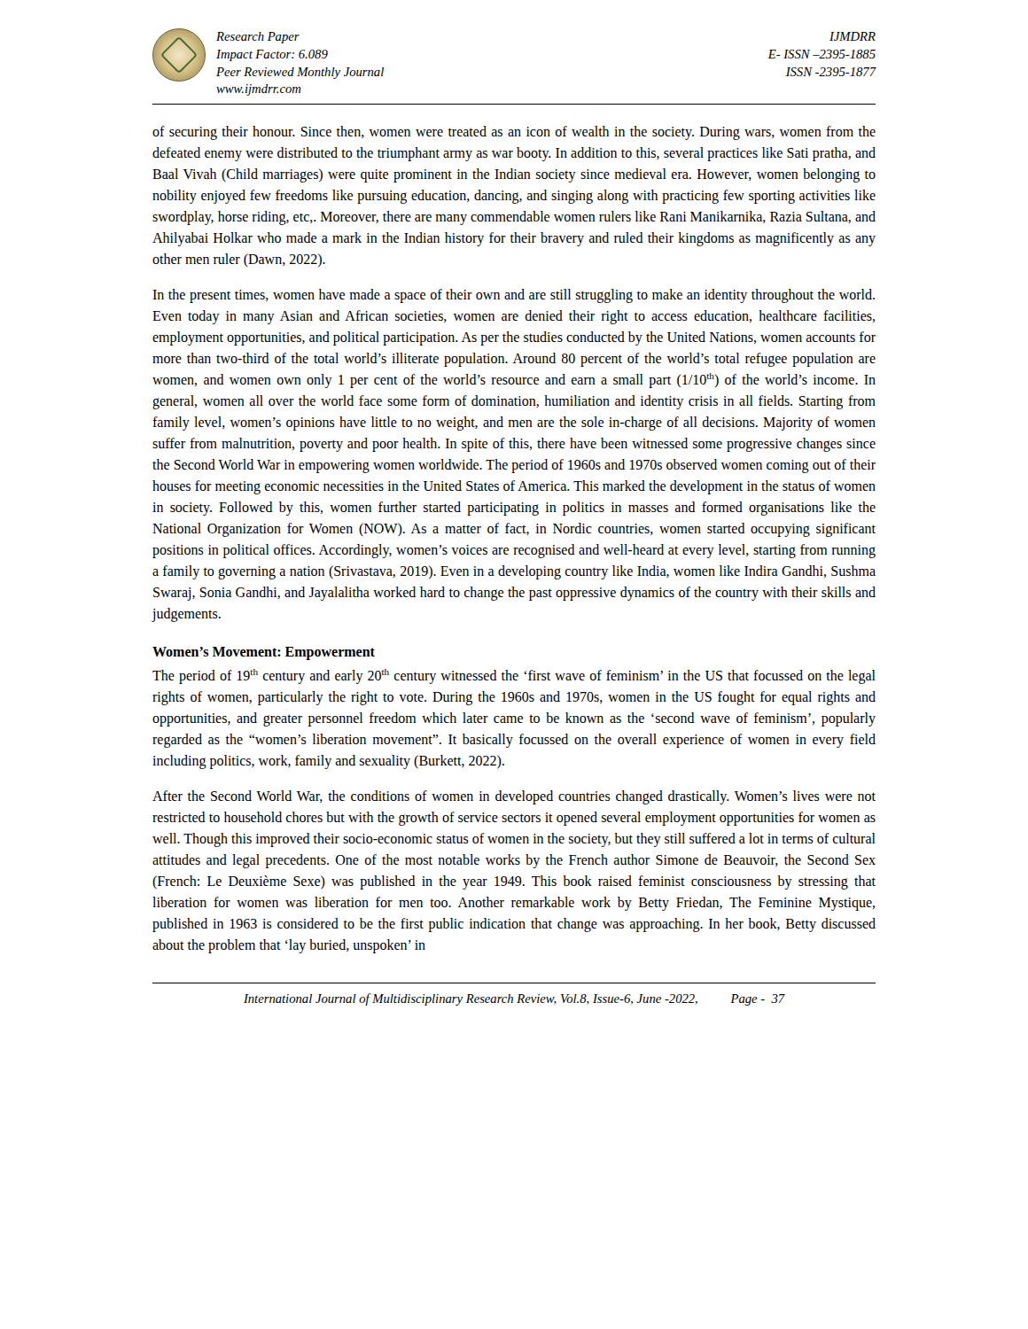Research Paper
Impact Factor: 6.089
Peer Reviewed Monthly Journal
www.ijmdrr.com
IJMDRR
E- ISSN –2395-1885
ISSN -2395-1877
of securing their honour. Since then, women were treated as an icon of wealth in the society. During wars, women from the defeated enemy were distributed to the triumphant army as war booty. In addition to this, several practices like Sati pratha, and Baal Vivah (Child marriages) were quite prominent in the Indian society since medieval era. However, women belonging to nobility enjoyed few freedoms like pursuing education, dancing, and singing along with practicing few sporting activities like swordplay, horse riding, etc,. Moreover, there are many commendable women rulers like Rani Manikarnika, Razia Sultana, and Ahilyabai Holkar who made a mark in the Indian history for their bravery and ruled their kingdoms as magnificently as any other men ruler (Dawn, 2022).
In the present times, women have made a space of their own and are still struggling to make an identity throughout the world. Even today in many Asian and African societies, women are denied their right to access education, healthcare facilities, employment opportunities, and political participation. As per the studies conducted by the United Nations, women accounts for more than two-third of the total world’s illiterate population. Around 80 percent of the world’s total refugee population are women, and women own only 1 per cent of the world’s resource and earn a small part (1/10th) of the world’s income. In general, women all over the world face some form of domination, humiliation and identity crisis in all fields. Starting from family level, women’s opinions have little to no weight, and men are the sole in-charge of all decisions. Majority of women suffer from malnutrition, poverty and poor health. In spite of this, there have been witnessed some progressive changes since the Second World War in empowering women worldwide. The period of 1960s and 1970s observed women coming out of their houses for meeting economic necessities in the United States of America. This marked the development in the status of women in society. Followed by this, women further started participating in politics in masses and formed organisations like the National Organization for Women (NOW). As a matter of fact, in Nordic countries, women started occupying significant positions in political offices. Accordingly, women’s voices are recognised and well-heard at every level, starting from running a family to governing a nation (Srivastava, 2019). Even in a developing country like India, women like Indira Gandhi, Sushma Swaraj, Sonia Gandhi, and Jayalalitha worked hard to change the past oppressive dynamics of the country with their skills and judgements.
Women’s Movement: Empowerment
The period of 19th century and early 20th century witnessed the ‘first wave of feminism’ in the US that focussed on the legal rights of women, particularly the right to vote. During the 1960s and 1970s, women in the US fought for equal rights and opportunities, and greater personnel freedom which later came to be known as the ‘second wave of feminism’, popularly regarded as the “women’s liberation movement”. It basically focussed on the overall experience of women in every field including politics, work, family and sexuality (Burkett, 2022).
After the Second World War, the conditions of women in developed countries changed drastically. Women’s lives were not restricted to household chores but with the growth of service sectors it opened several employment opportunities for women as well. Though this improved their socio-economic status of women in the society, but they still suffered a lot in terms of cultural attitudes and legal precedents. One of the most notable works by the French author Simone de Beauvoir, the Second Sex (French: Le Deuxième Sexe) was published in the year 1949. This book raised feminist consciousness by stressing that liberation for women was liberation for men too. Another remarkable work by Betty Friedan, The Feminine Mystique, published in 1963 is considered to be the first public indication that change was approaching. In her book, Betty discussed about the problem that ‘lay buried, unspoken’ in
International Journal of Multidisciplinary Research Review, Vol.8, Issue-6, June -2022,Page - 37